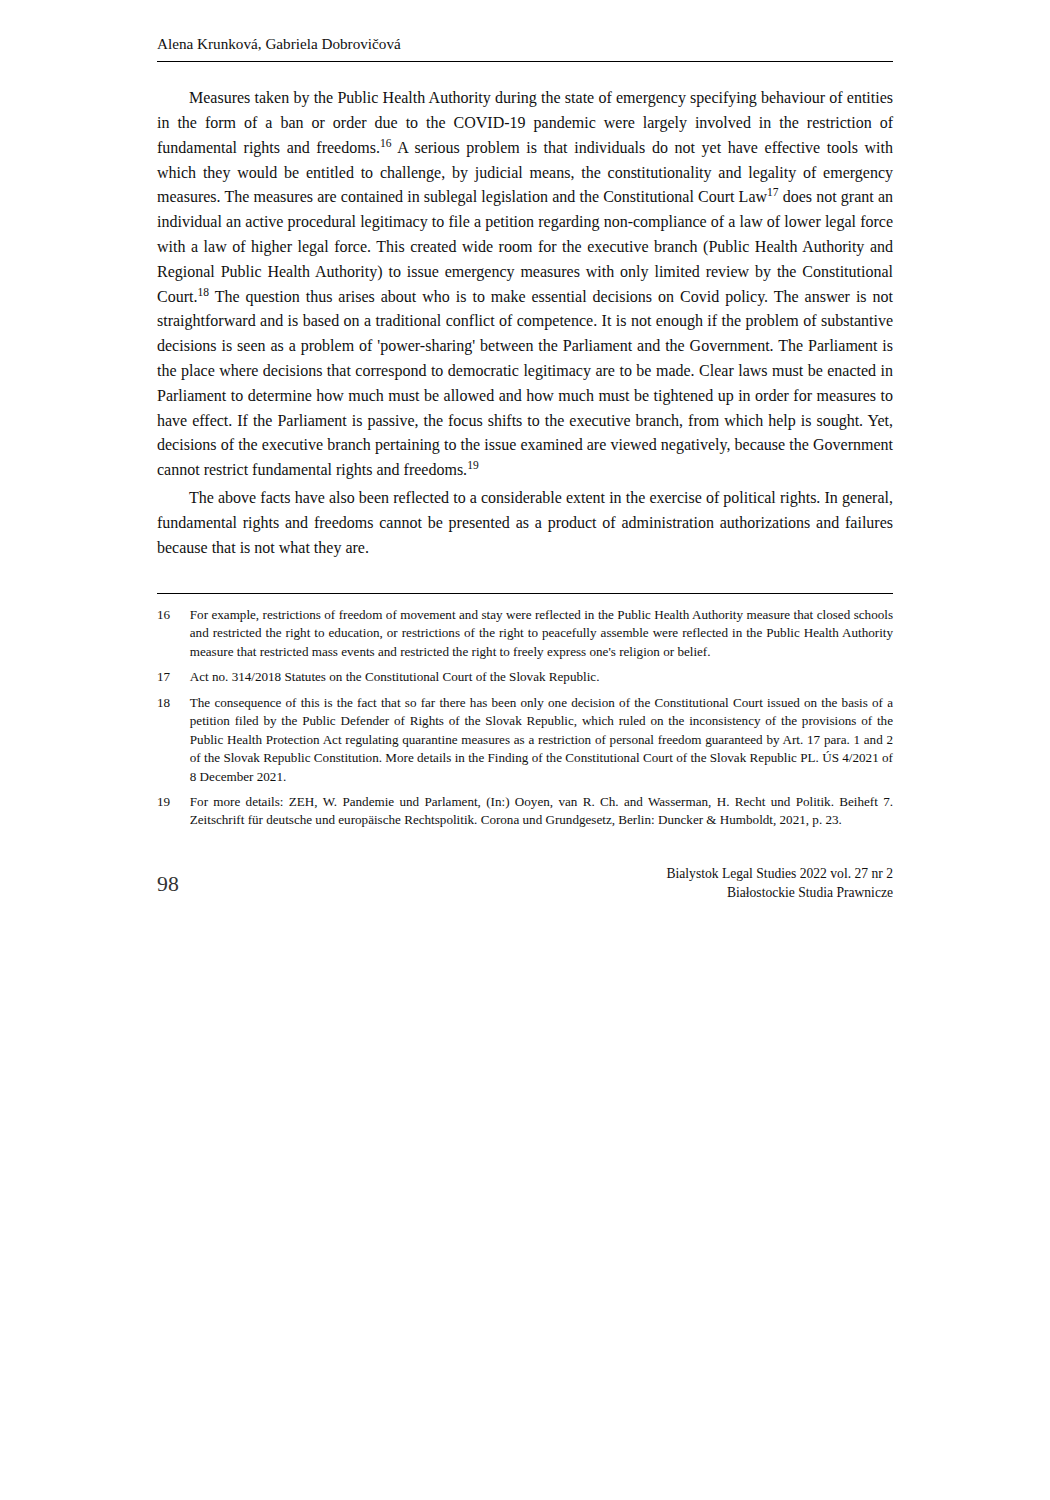Alena Krunková, Gabriela Dobrovičová
Measures taken by the Public Health Authority during the state of emergency specifying behaviour of entities in the form of a ban or order due to the COVID-19 pandemic were largely involved in the restriction of fundamental rights and freedoms.16 A serious problem is that individuals do not yet have effective tools with which they would be entitled to challenge, by judicial means, the constitutionality and legality of emergency measures. The measures are contained in sublegal legislation and the Constitutional Court Law17 does not grant an individual an active procedural legitimacy to file a petition regarding non-compliance of a law of lower legal force with a law of higher legal force. This created wide room for the executive branch (Public Health Authority and Regional Public Health Authority) to issue emergency measures with only limited review by the Constitutional Court.18 The question thus arises about who is to make essential decisions on Covid policy. The answer is not straightforward and is based on a traditional conflict of competence. It is not enough if the problem of substantive decisions is seen as a problem of 'power-sharing' between the Parliament and the Government. The Parliament is the place where decisions that correspond to democratic legitimacy are to be made. Clear laws must be enacted in Parliament to determine how much must be allowed and how much must be tightened up in order for measures to have effect. If the Parliament is passive, the focus shifts to the executive branch, from which help is sought. Yet, decisions of the executive branch pertaining to the issue examined are viewed negatively, because the Government cannot restrict fundamental rights and freedoms.19
The above facts have also been reflected to a considerable extent in the exercise of political rights. In general, fundamental rights and freedoms cannot be presented as a product of administration authorizations and failures because that is not what they are.
16 For example, restrictions of freedom of movement and stay were reflected in the Public Health Authority measure that closed schools and restricted the right to education, or restrictions of the right to peacefully assemble were reflected in the Public Health Authority measure that restricted mass events and restricted the right to freely express one's religion or belief.
17 Act no. 314/2018 Statutes on the Constitutional Court of the Slovak Republic.
18 The consequence of this is the fact that so far there has been only one decision of the Constitutional Court issued on the basis of a petition filed by the Public Defender of Rights of the Slovak Republic, which ruled on the inconsistency of the provisions of the Public Health Protection Act regulating quarantine measures as a restriction of personal freedom guaranteed by Art. 17 para. 1 and 2 of the Slovak Republic Constitution. More details in the Finding of the Constitutional Court of the Slovak Republic PL. ÚS 4/2021 of 8 December 2021.
19 For more details: ZEH, W. Pandemie und Parlament, (In:) Ooyen, van R. Ch. and Wasserman, H. Recht und Politik. Beiheft 7. Zeitschrift für deutsche und europäische Rechtspolitik. Corona und Grundgesetz, Berlin: Duncker & Humboldt, 2021, p. 23.
98
Bialystok Legal Studies 2022 vol. 27 nr 2
Białostockie Studia Prawnicze